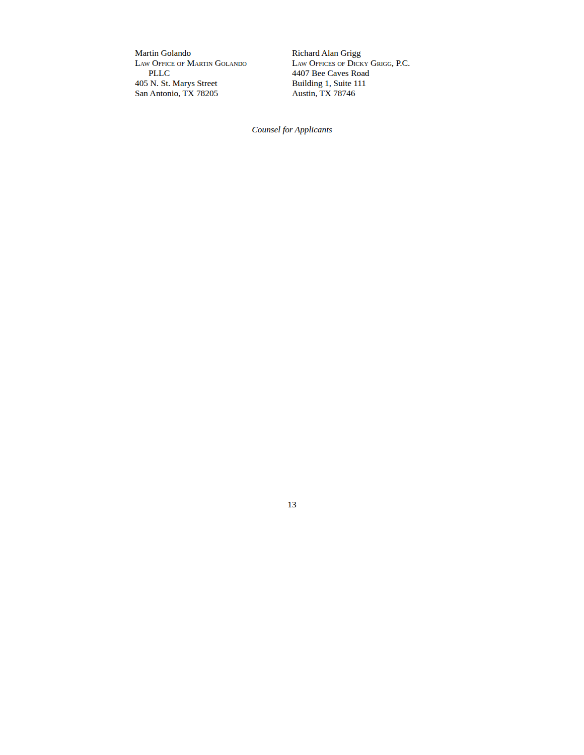| Martin Golando Law Office of Martin Golando PLLC 405 N. St. Marys Street San Antonio, TX 78205 | Richard Alan Grigg Law Offices of Dicky Grigg, P.C. 4407 Bee Caves Road Building 1, Suite 111 Austin, TX 78746 |
Counsel for Applicants
13